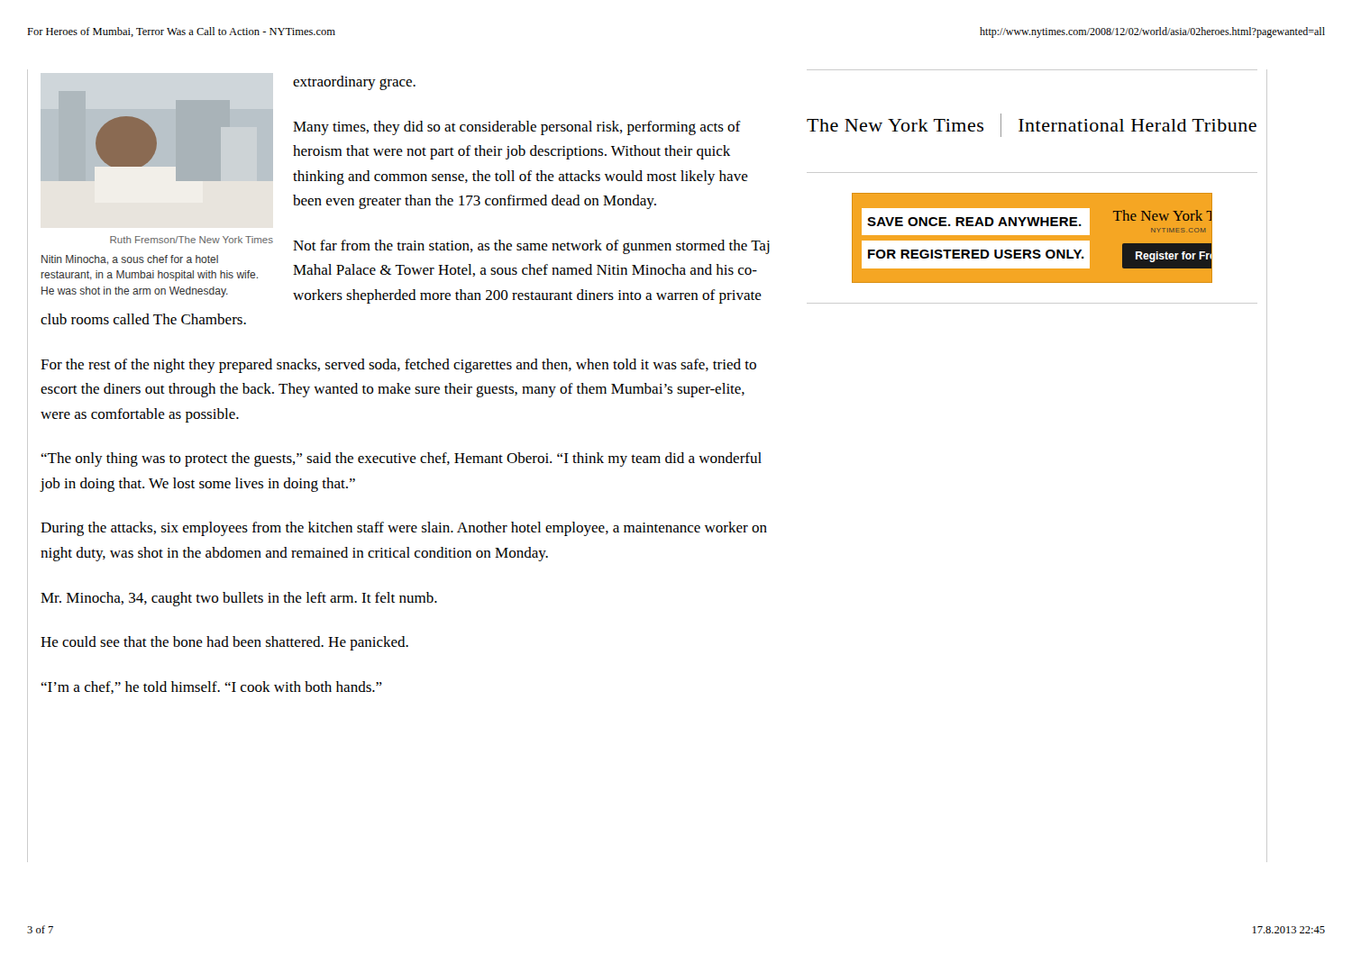For Heroes of Mumbai, Terror Was a Call to Action - NYTimes.com
http://www.nytimes.com/2008/12/02/world/asia/02heroes.html?pagewanted=all
Ruth Fremson/The New York Times
Nitin Minocha, a sous chef for a hotel restaurant, in a Mumbai hospital with his wife. He was shot in the arm on Wednesday.
extraordinary grace.
Many times, they did so at considerable personal risk, performing acts of heroism that were not part of their job descriptions. Without their quick thinking and common sense, the toll of the attacks would most likely have been even greater than the 173 confirmed dead on Monday.
Not far from the train station, as the same network of gunmen stormed the Taj Mahal Palace & Tower Hotel, a sous chef named Nitin Minocha and his co-workers shepherded more than 200 restaurant diners into a warren of private club rooms called The Chambers.
For the rest of the night they prepared snacks, served soda, fetched cigarettes and then, when told it was safe, tried to escort the diners out through the back. They wanted to make sure their guests, many of them Mumbai’s super-elite, were as comfortable as possible.
“The only thing was to protect the guests,” said the executive chef, Hemant Oberoi. “I think my team did a wonderful job in doing that. We lost some lives in doing that.”
During the attacks, six employees from the kitchen staff were slain. Another hotel employee, a maintenance worker on night duty, was shot in the abdomen and remained in critical condition on Monday.
Mr. Minocha, 34, caught two bullets in the left arm. It felt numb.
He could see that the bone had been shattered. He panicked.
“I’m a chef,” he told himself. “I cook with both hands.”
The New York Times
International Herald Tribune
SAVE ONCE. READ ANYWHERE. FOR REGISTERED USERS ONLY.
The New York Times
NYTIMES.COM
Register for Free
3 of 7
17.8.2013 22:45